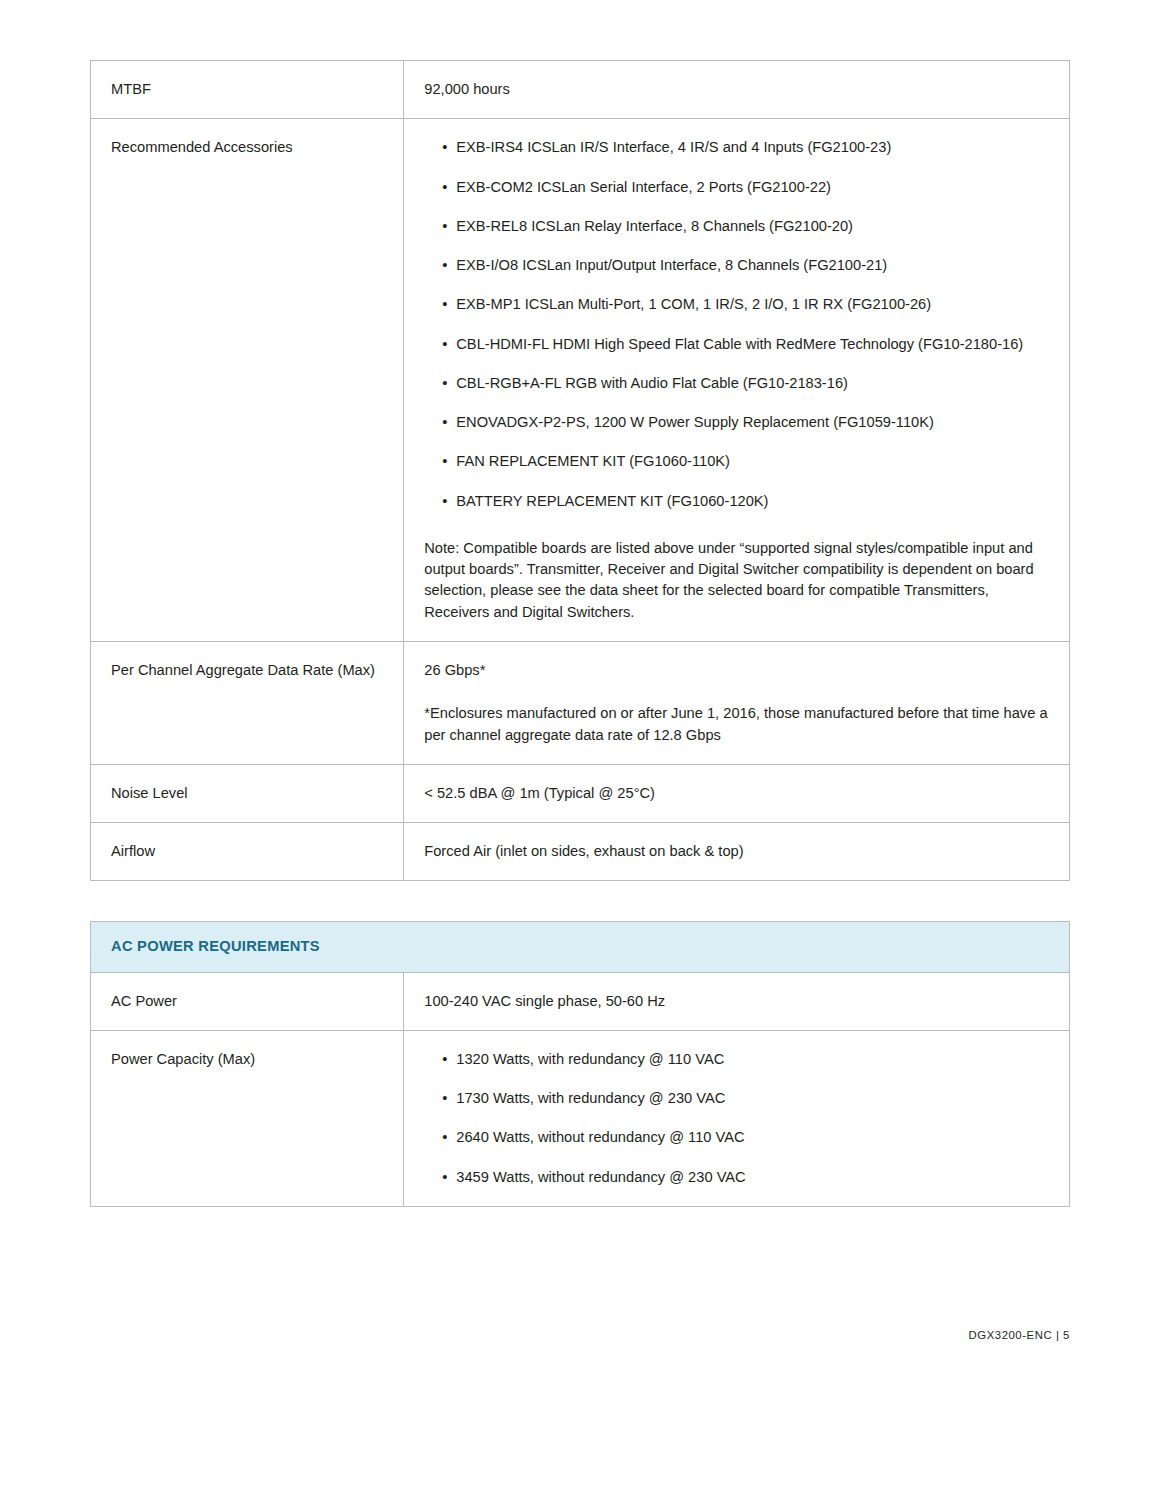| MTBF | 92,000 hours |
| Recommended Accessories | EXB-IRS4 ICSLan IR/S Interface, 4 IR/S and 4 Inputs (FG2100-23) EXB-COM2 ICSLan Serial Interface, 2 Ports (FG2100-22) EXB-REL8 ICSLan Relay Interface, 8 Channels (FG2100-20) EXB-I/O8 ICSLan Input/Output Interface, 8 Channels (FG2100-21) EXB-MP1 ICSLan Multi-Port, 1 COM, 1 IR/S, 2 I/O, 1 IR RX (FG2100-26) CBL-HDMI-FL HDMI High Speed Flat Cable with RedMere Technology (FG10-2180-16) CBL-RGB+A-FL RGB with Audio Flat Cable (FG10-2183-16) ENOVADGX-P2-PS, 1200 W Power Supply Replacement (FG1059-110K) FAN REPLACEMENT KIT (FG1060-110K) BATTERY REPLACEMENT KIT (FG1060-120K) Note: Compatible boards are listed above under “supported signal styles/compatible input and output boards”. Transmitter, Receiver and Digital Switcher compatibility is dependent on board selection, please see the data sheet for the selected board for compatible Transmitters, Receivers and Digital Switchers. |
| Per Channel Aggregate Data Rate (Max) | 26 Gbps* *Enclosures manufactured on or after June 1, 2016, those manufactured before that time have a per channel aggregate data rate of 12.8 Gbps |
| Noise Level | < 52.5 dBA @ 1m (Typical @ 25°C) |
| Airflow | Forced Air (inlet on sides, exhaust on back & top) |
| AC POWER REQUIREMENTS |
| --- |
| AC Power | 100-240 VAC single phase, 50-60 Hz |
| Power Capacity (Max) | 1320 Watts, with redundancy @ 110 VAC 1730 Watts, with redundancy @ 230 VAC 2640 Watts, without redundancy @ 110 VAC 3459 Watts, without redundancy @ 230 VAC |
DGX3200-ENC | 5